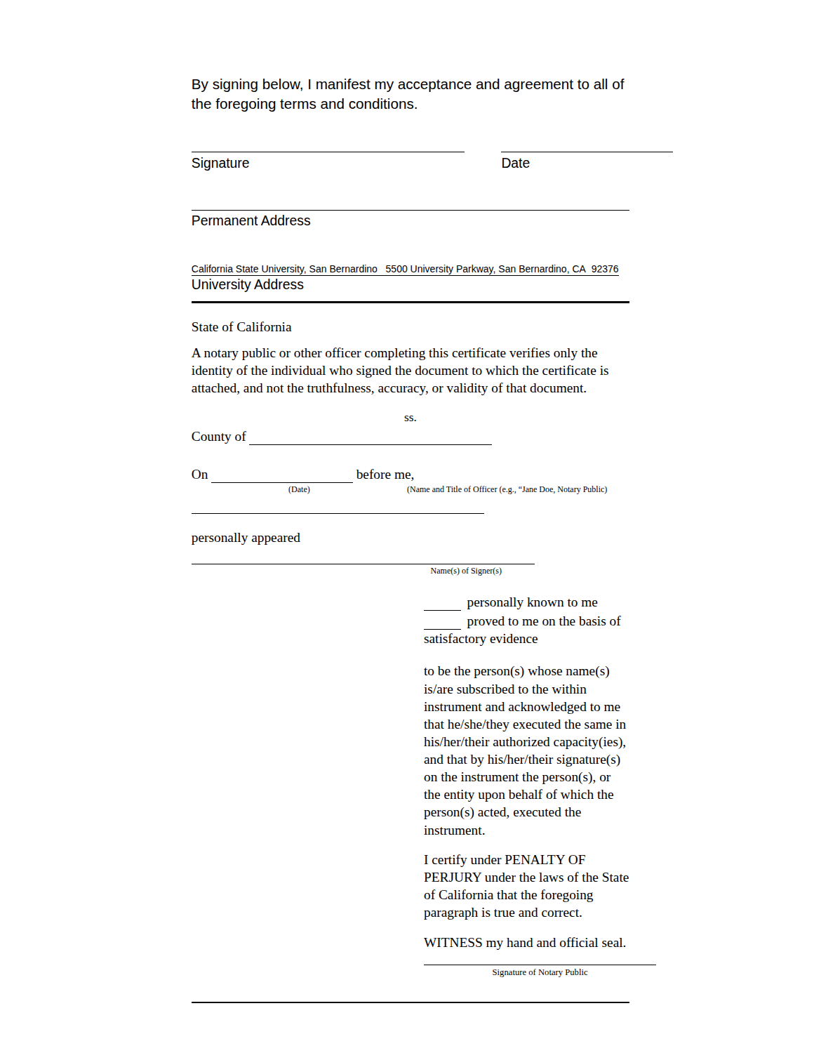By signing below, I manifest my acceptance and agreement to all of the foregoing terms and conditions.
Signature
Date
Permanent Address
California State University, San Bernardino 5500 University Parkway, San Bernardino, CA 92376
University Address
State of California
A notary public or other officer completing this certificate verifies only the identity of the individual who signed the document to which the certificate is attached, and not the truthfulness, accuracy, or validity of that document.
ss.
County of
On before me,
(Date)
(Name and Title of Officer (e.g., “Jane Doe, Notary Public)
personally appeared
Name(s) of Signer(s)
personally known to me
proved to me on the basis of satisfactory evidence
to be the person(s) whose name(s) is/are subscribed to the within instrument and acknowledged to me that he/she/they executed the same in his/her/their authorized capacity(ies), and that by his/her/their signature(s) on the instrument the person(s), or the entity upon behalf of which the person(s) acted, executed the instrument.
I certify under PENALTY OF PERJURY under the laws of the State of California that the foregoing paragraph is true and correct.
WITNESS my hand and official seal.
Signature of Notary Public